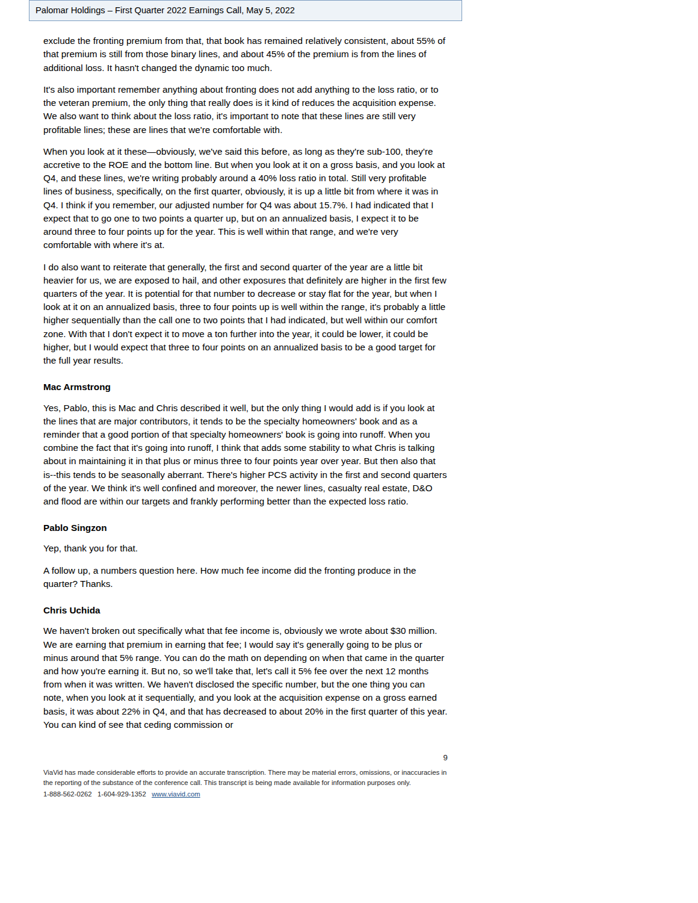Palomar Holdings – First Quarter 2022 Earnings Call, May 5, 2022
exclude the fronting premium from that, that book has remained relatively consistent, about 55% of that premium is still from those binary lines, and about 45% of the premium is from the lines of additional loss. It hasn't changed the dynamic too much.
It's also important remember anything about fronting does not add anything to the loss ratio, or to the veteran premium, the only thing that really does is it kind of reduces the acquisition expense. We also want to think about the loss ratio, it's important to note that these lines are still very profitable lines; these are lines that we're comfortable with.
When you look at it these—obviously, we've said this before, as long as they're sub-100, they're accretive to the ROE and the bottom line. But when you look at it on a gross basis, and you look at Q4, and these lines, we're writing probably around a 40% loss ratio in total. Still very profitable lines of business, specifically, on the first quarter, obviously, it is up a little bit from where it was in Q4. I think if you remember, our adjusted number for Q4 was about 15.7%. I had indicated that I expect that to go one to two points a quarter up, but on an annualized basis, I expect it to be around three to four points up for the year. This is well within that range, and we're very comfortable with where it's at.
I do also want to reiterate that generally, the first and second quarter of the year are a little bit heavier for us, we are exposed to hail, and other exposures that definitely are higher in the first few quarters of the year. It is potential for that number to decrease or stay flat for the year, but when I look at it on an annualized basis, three to four points up is well within the range, it's probably a little higher sequentially than the call one to two points that I had indicated, but well within our comfort zone. With that I don't expect it to move a ton further into the year, it could be lower, it could be higher, but I would expect that three to four points on an annualized basis to be a good target for the full year results.
Mac Armstrong
Yes, Pablo, this is Mac and Chris described it well, but the only thing I would add is if you look at the lines that are major contributors, it tends to be the specialty homeowners' book and as a reminder that a good portion of that specialty homeowners' book is going into runoff. When you combine the fact that it's going into runoff, I think that adds some stability to what Chris is talking about in maintaining it in that plus or minus three to four points year over year. But then also that is--this tends to be seasonally aberrant. There's higher PCS activity in the first and second quarters of the year. We think it's well confined and moreover, the newer lines, casualty real estate, D&O and flood are within our targets and frankly performing better than the expected loss ratio.
Pablo Singzon
Yep, thank you for that.
A follow up, a numbers question here. How much fee income did the fronting produce in the quarter? Thanks.
Chris Uchida
We haven't broken out specifically what that fee income is, obviously we wrote about $30 million. We are earning that premium in earning that fee; I would say it's generally going to be plus or minus around that 5% range. You can do the math on depending on when that came in the quarter and how you're earning it. But no, so we'll take that, let's call it 5% fee over the next 12 months from when it was written. We haven't disclosed the specific number, but the one thing you can note, when you look at it sequentially, and you look at the acquisition expense on a gross earned basis, it was about 22% in Q4, and that has decreased to about 20% in the first quarter of this year. You can kind of see that ceding commission or
9
ViaVid has made considerable efforts to provide an accurate transcription. There may be material errors, omissions, or inaccuracies in the reporting of the substance of the conference call. This transcript is being made available for information purposes only.
1-888-562-0262 1-604-929-1352 www.viavid.com